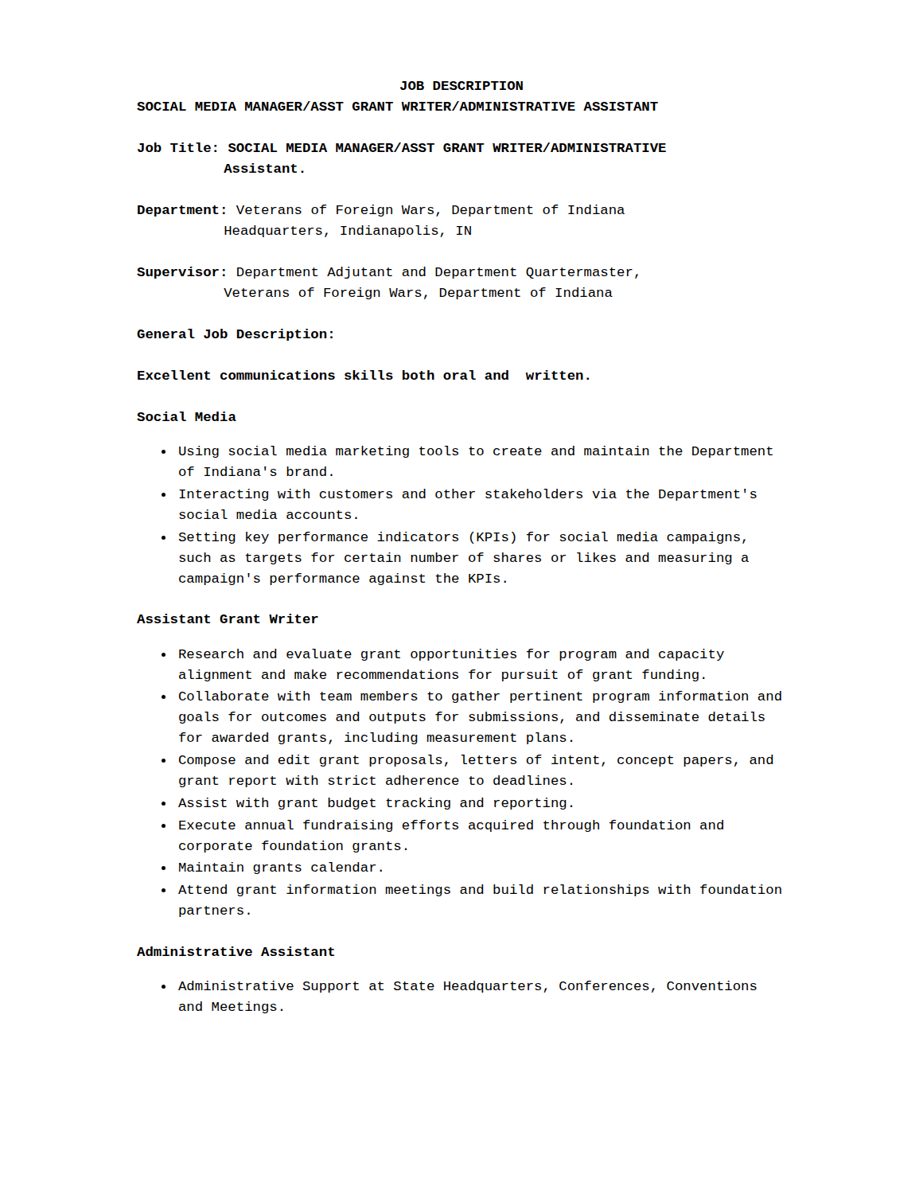JOB DESCRIPTIONSOCIAL MEDIA MANAGER/ASST GRANT WRITER/ADMINISTRATIVE ASSISTANT
Job Title: SOCIAL MEDIA MANAGER/ASST GRANT WRITER/ADMINISTRATIVE
Assistant.
Department: Veterans of Foreign Wars, Department of Indiana
Headquarters, Indianapolis, IN
Supervisor: Department Adjutant and Department Quartermaster,
Veterans of Foreign Wars, Department of Indiana
General Job Description:
Excellent communications skills both oral and written.
Social Media
Using social media marketing tools to create and maintain the Department of Indiana's brand.
Interacting with customers and other stakeholders via the Department's social media accounts.
Setting key performance indicators (KPIs) for social media campaigns, such as targets for certain number of shares or likes and measuring a campaign's performance against the KPIs.
Assistant Grant Writer
Research and evaluate grant opportunities for program and capacity alignment and make recommendations for pursuit of grant funding.
Collaborate with team members to gather pertinent program information and goals for outcomes and outputs for submissions, and disseminate details for awarded grants, including measurement plans.
Compose and edit grant proposals, letters of intent, concept papers, and grant report with strict adherence to deadlines.
Assist with grant budget tracking and reporting.
Execute annual fundraising efforts acquired through foundation and corporate foundation grants.
Maintain grants calendar.
Attend grant information meetings and build relationships with foundation partners.
Administrative Assistant
Administrative Support at State Headquarters, Conferences, Conventions and Meetings.